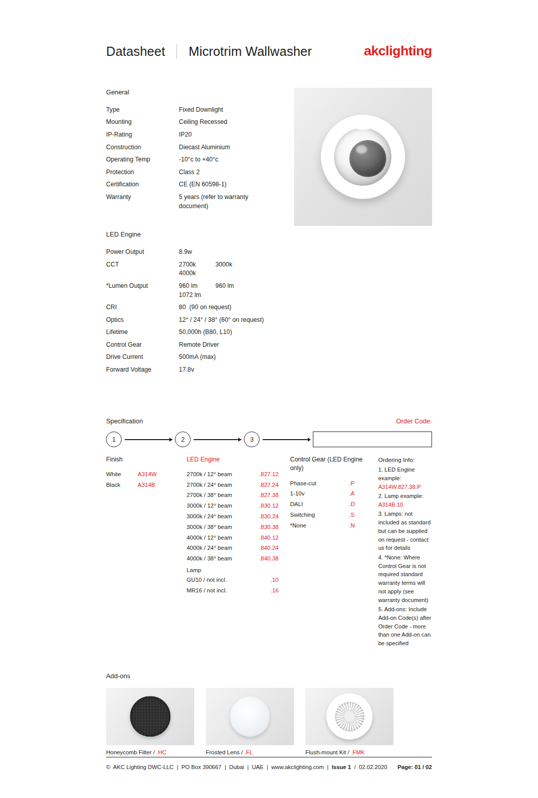Datasheet
Microtrim Wallwasher
akclighting
General
| Type | Fixed Downlight |
| Mounting | Ceiling Recessed |
| IP-Rating | IP20 |
| Construction | Diecast Aluminium |
| Operating Temp | -10°c to +40°c |
| Protection | Class 2 |
| Certification | CE (EN 60598-1) |
| Warranty | 5 years (refer to warranty document) |
LED Engine
| Power Output | 8.9w |
| CCT | 2700k 3000k 4000k |
| *Lumen Output | 960 lm 960 lm 1072 lm |
| CRI | 80 (90 on request) |
| Optics | 12° / 24° / 38° (60° on request) |
| Lifetime | 50,000h (B80, L10) |
| Control Gear | Remote Driver |
| Drive Current | 500mA (max) |
| Forward Voltage | 17.8v |
Specification
Order Code:
1
2
3
Finish
| White | A314W |
| Black | A314B |
LED Engine
| 2700k / 12° beam | .827.12 |
| 2700k / 24° beam | .827.24 |
| 2700k / 38° beam | .827.38 |
| 3000k / 12° beam | .830.12 |
| 3000k / 24° beam | .830.24 |
| 3000k / 38° beam | .830.38 |
| 4000k / 12° beam | .840.12 |
| 4000k / 24° beam | .840.24 |
| 4000k / 38° beam | .840.38 |
Lamp
| GU10 / not incl. | .10 |
| MR16 / not incl. | .16 |
Control Gear (LED Engine only)
| Phase-cut | .P |
| 1-10v | .A |
| DALI | .D |
| Switching | .S |
| *None | .N |
Ordering Info:
1. LED Engine example: A314W.827.38.P
2. Lamp example: A314B.10
3. Lamps: not included as standard but can be supplied on request - contact us for details
4. *None: Where Control Gear is not required standard warranty terms will not apply (see warranty document)
5. Add-ons: Include Add-on Code(s) after Order Code - more than one Add-on can be specified
Add-ons
Honeycomb Filter / .HC
Frosted Lens / .FL
Flush-mount Kit / .FMK
© AKC Lighting DWC-LLC | PO Box 390667 | Dubai | UAE | www.akclighting.com | Issue 1 / 02.02.2020
Page: 01 / 02